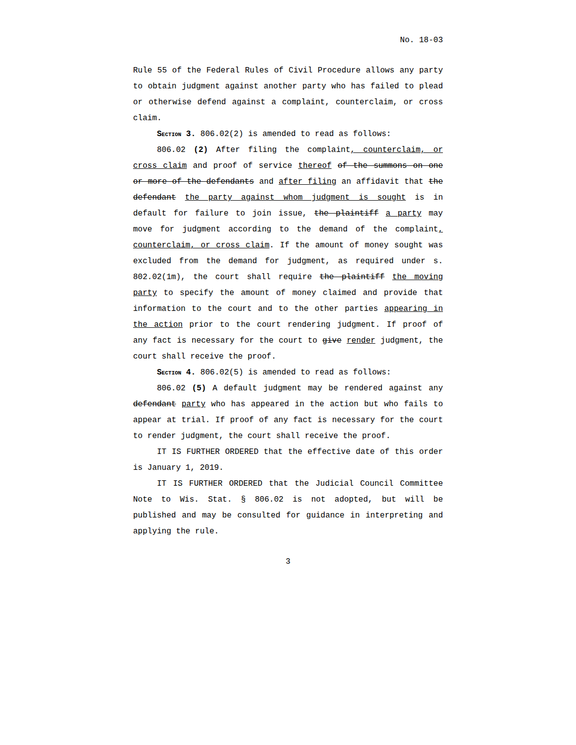No. 18-03
Rule 55 of the Federal Rules of Civil Procedure allows any party to obtain judgment against another party who has failed to plead or otherwise defend against a complaint, counterclaim, or cross claim.
Section 3. 806.02(2) is amended to read as follows:
806.02 (2) After filing the complaint, counterclaim, or cross claim and proof of service thereof of the summons on one or more of the defendants and after filing an affidavit that the defendant the party against whom judgment is sought is in default for failure to join issue, the plaintiff a party may move for judgment according to the demand of the complaint, counterclaim, or cross claim. If the amount of money sought was excluded from the demand for judgment, as required under s. 802.02(1m), the court shall require the plaintiff the moving party to specify the amount of money claimed and provide that information to the court and to the other parties appearing in the action prior to the court rendering judgment. If proof of any fact is necessary for the court to give render judgment, the court shall receive the proof.
Section 4. 806.02(5) is amended to read as follows:
806.02 (5) A default judgment may be rendered against any defendant party who has appeared in the action but who fails to appear at trial. If proof of any fact is necessary for the court to render judgment, the court shall receive the proof.
IT IS FURTHER ORDERED that the effective date of this order is January 1, 2019.
IT IS FURTHER ORDERED that the Judicial Council Committee Note to Wis. Stat. § 806.02 is not adopted, but will be published and may be consulted for guidance in interpreting and applying the rule.
3